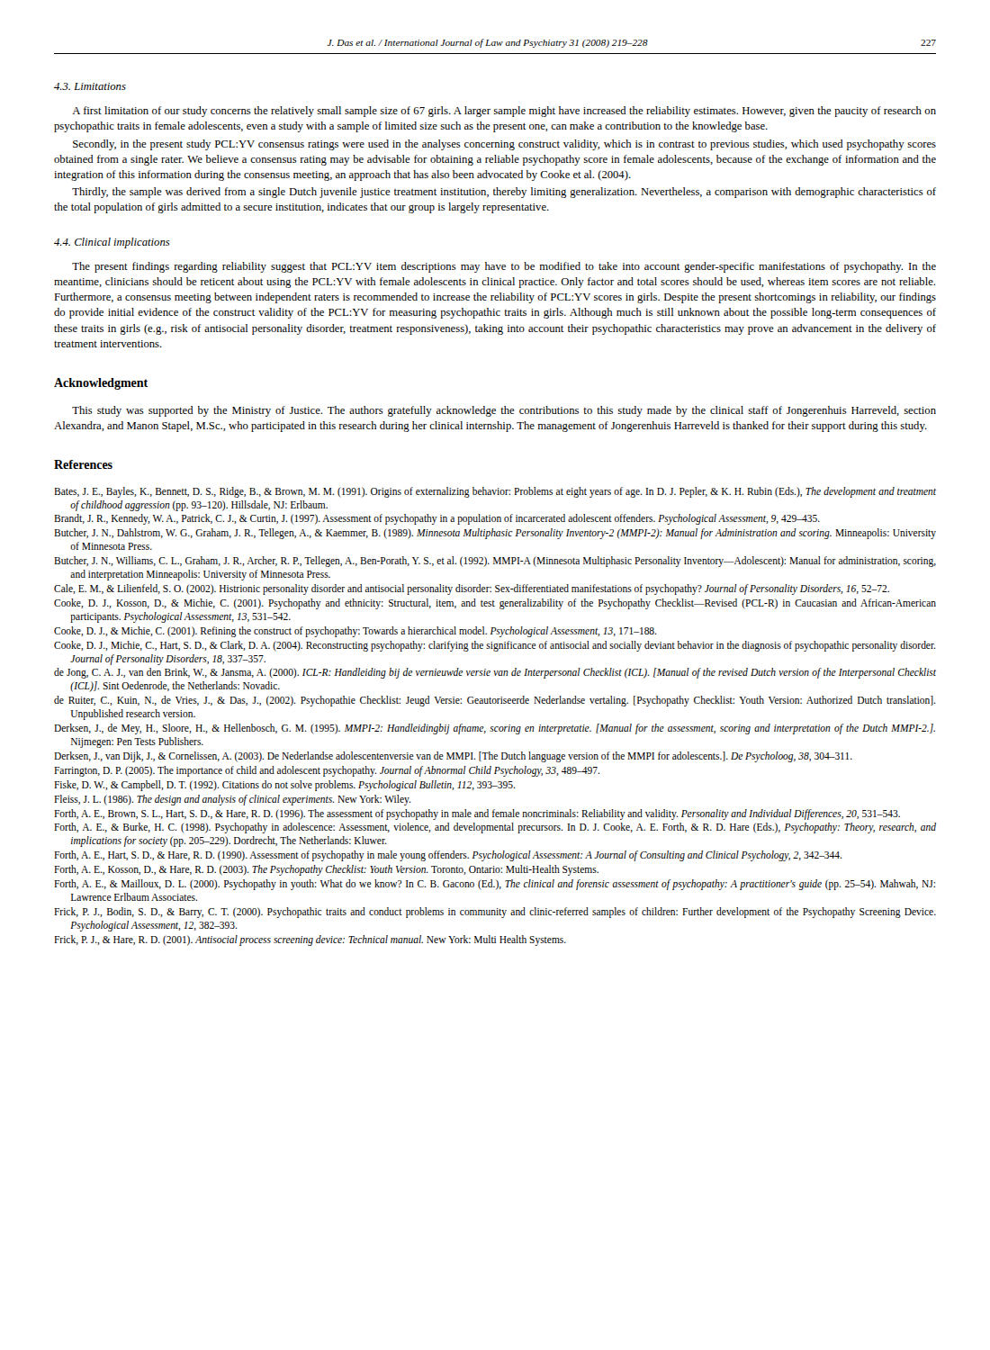J. Das et al. / International Journal of Law and Psychiatry 31 (2008) 219–228 227
4.3. Limitations
A first limitation of our study concerns the relatively small sample size of 67 girls. A larger sample might have increased the reliability estimates. However, given the paucity of research on psychopathic traits in female adolescents, even a study with a sample of limited size such as the present one, can make a contribution to the knowledge base.
Secondly, in the present study PCL:YV consensus ratings were used in the analyses concerning construct validity, which is in contrast to previous studies, which used psychopathy scores obtained from a single rater. We believe a consensus rating may be advisable for obtaining a reliable psychopathy score in female adolescents, because of the exchange of information and the integration of this information during the consensus meeting, an approach that has also been advocated by Cooke et al. (2004).
Thirdly, the sample was derived from a single Dutch juvenile justice treatment institution, thereby limiting generalization. Nevertheless, a comparison with demographic characteristics of the total population of girls admitted to a secure institution, indicates that our group is largely representative.
4.4. Clinical implications
The present findings regarding reliability suggest that PCL:YV item descriptions may have to be modified to take into account gender-specific manifestations of psychopathy. In the meantime, clinicians should be reticent about using the PCL:YV with female adolescents in clinical practice. Only factor and total scores should be used, whereas item scores are not reliable. Furthermore, a consensus meeting between independent raters is recommended to increase the reliability of PCL:YV scores in girls. Despite the present shortcomings in reliability, our findings do provide initial evidence of the construct validity of the PCL:YV for measuring psychopathic traits in girls. Although much is still unknown about the possible long-term consequences of these traits in girls (e.g., risk of antisocial personality disorder, treatment responsiveness), taking into account their psychopathic characteristics may prove an advancement in the delivery of treatment interventions.
Acknowledgment
This study was supported by the Ministry of Justice. The authors gratefully acknowledge the contributions to this study made by the clinical staff of Jongerenhuis Harreveld, section Alexandra, and Manon Stapel, M.Sc., who participated in this research during her clinical internship. The management of Jongerenhuis Harreveld is thanked for their support during this study.
References
Bates, J. E., Bayles, K., Bennett, D. S., Ridge, B., & Brown, M. M. (1991). Origins of externalizing behavior: Problems at eight years of age. In D. J. Pepler, & K. H. Rubin (Eds.), The development and treatment of childhood aggression (pp. 93–120). Hillsdale, NJ: Erlbaum.
Brandt, J. R., Kennedy, W. A., Patrick, C. J., & Curtin, J. (1997). Assessment of psychopathy in a population of incarcerated adolescent offenders. Psychological Assessment, 9, 429–435.
Butcher, J. N., Dahlstrom, W. G., Graham, J. R., Tellegen, A., & Kaemmer, B. (1989). Minnesota Multiphasic Personality Inventory-2 (MMPI-2): Manual for Administration and scoring. Minneapolis: University of Minnesota Press.
Butcher, J. N., Williams, C. L., Graham, J. R., Archer, R. P., Tellegen, A., Ben-Porath, Y. S., et al. (1992). MMPI-A (Minnesota Multiphasic Personality Inventory—Adolescent): Manual for administration, scoring, and interpretation Minneapolis: University of Minnesota Press.
Cale, E. M., & Lilienfeld, S. O. (2002). Histrionic personality disorder and antisocial personality disorder: Sex-differentiated manifestations of psychopathy? Journal of Personality Disorders, 16, 52–72.
Cooke, D. J., Kosson, D., & Michie, C. (2001). Psychopathy and ethnicity: Structural, item, and test generalizability of the Psychopathy Checklist—Revised (PCL-R) in Caucasian and African-American participants. Psychological Assessment, 13, 531–542.
Cooke, D. J., & Michie, C. (2001). Refining the construct of psychopathy: Towards a hierarchical model. Psychological Assessment, 13, 171–188.
Cooke, D. J., Michie, C., Hart, S. D., & Clark, D. A. (2004). Reconstructing psychopathy: clarifying the significance of antisocial and socially deviant behavior in the diagnosis of psychopathic personality disorder. Journal of Personality Disorders, 18, 337–357.
de Jong, C. A. J., van den Brink, W., & Jansma, A. (2000). ICL-R: Handleiding bij de vernieuwde versie van de Interpersonal Checklist (ICL). [Manual of the revised Dutch version of the Interpersonal Checklist (ICL)]. Sint Oedenrode, the Netherlands: Novadic.
de Ruiter, C., Kuin, N., de Vries, J., & Das, J., (2002). Psychopathie Checklist: Jeugd Versie: Geautoriseerde Nederlandse vertaling. [Psychopathy Checklist: Youth Version: Authorized Dutch translation]. Unpublished research version.
Derksen, J., de Mey, H., Sloore, H., & Hellenbosch, G. M. (1995). MMPI-2: Handleidingbij afname, scoring en interpretatie. [Manual for the assessment, scoring and interpretation of the Dutch MMPI-2.]. Nijmegen: Pen Tests Publishers.
Derksen, J., van Dijk, J., & Cornelissen, A. (2003). De Nederlandse adolescentenversie van de MMPI. [The Dutch language version of the MMPI for adolescents.]. De Psycholoog, 38, 304–311.
Farrington, D. P. (2005). The importance of child and adolescent psychopathy. Journal of Abnormal Child Psychology, 33, 489–497.
Fiske, D. W., & Campbell, D. T. (1992). Citations do not solve problems. Psychological Bulletin, 112, 393–395.
Fleiss, J. L. (1986). The design and analysis of clinical experiments. New York: Wiley.
Forth, A. E., Brown, S. L., Hart, S. D., & Hare, R. D. (1996). The assessment of psychopathy in male and female noncriminals: Reliability and validity. Personality and Individual Differences, 20, 531–543.
Forth, A. E., & Burke, H. C. (1998). Psychopathy in adolescence: Assessment, violence, and developmental precursors. In D. J. Cooke, A. E. Forth, & R. D. Hare (Eds.), Psychopathy: Theory, research, and implications for society (pp. 205–229). Dordrecht, The Netherlands: Kluwer.
Forth, A. E., Hart, S. D., & Hare, R. D. (1990). Assessment of psychopathy in male young offenders. Psychological Assessment: A Journal of Consulting and Clinical Psychology, 2, 342–344.
Forth, A. E., Kosson, D., & Hare, R. D. (2003). The Psychopathy Checklist: Youth Version. Toronto, Ontario: Multi-Health Systems.
Forth, A. E., & Mailloux, D. L. (2000). Psychopathy in youth: What do we know? In C. B. Gacono (Ed.), The clinical and forensic assessment of psychopathy: A practitioner's guide (pp. 25–54). Mahwah, NJ: Lawrence Erlbaum Associates.
Frick, P. J., Bodin, S. D., & Barry, C. T. (2000). Psychopathic traits and conduct problems in community and clinic-referred samples of children: Further development of the Psychopathy Screening Device. Psychological Assessment, 12, 382–393.
Frick, P. J., & Hare, R. D. (2001). Antisocial process screening device: Technical manual. New York: Multi Health Systems.